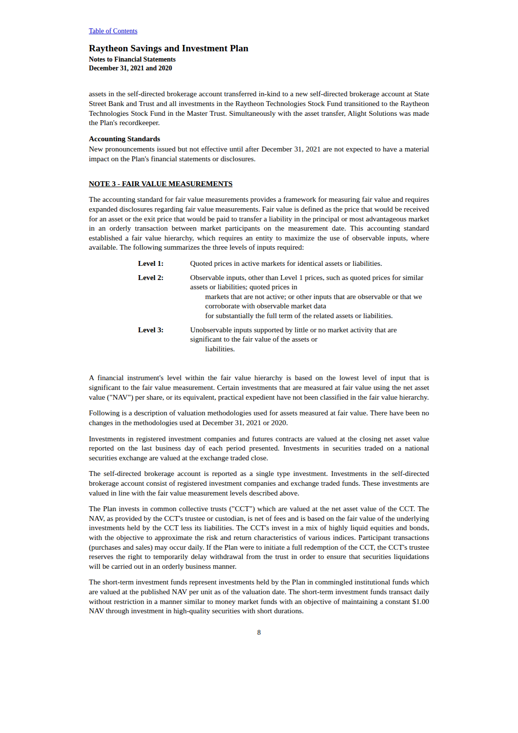Table of Contents
Raytheon Savings and Investment Plan
Notes to Financial Statements
December 31, 2021 and 2020
assets in the self-directed brokerage account transferred in-kind to a new self-directed brokerage account at State Street Bank and Trust and all investments in the Raytheon Technologies Stock Fund transitioned to the Raytheon Technologies Stock Fund in the Master Trust. Simultaneously with the asset transfer, Alight Solutions was made the Plan's recordkeeper.
Accounting Standards
New pronouncements issued but not effective until after December 31, 2021 are not expected to have a material impact on the Plan's financial statements or disclosures.
NOTE 3 - FAIR VALUE MEASUREMENTS
The accounting standard for fair value measurements provides a framework for measuring fair value and requires expanded disclosures regarding fair value measurements. Fair value is defined as the price that would be received for an asset or the exit price that would be paid to transfer a liability in the principal or most advantageous market in an orderly transaction between market participants on the measurement date. This accounting standard established a fair value hierarchy, which requires an entity to maximize the use of observable inputs, where available. The following summarizes the three levels of inputs required:
| Level 1: | Quoted prices in active markets for identical assets or liabilities. |
| Level 2: | Observable inputs, other than Level 1 prices, such as quoted prices for similar assets or liabilities; quoted prices in markets that are not active; or other inputs that are observable or that we corroborate with observable market data for substantially the full term of the related assets or liabilities. |
| Level 3: | Unobservable inputs supported by little or no market activity that are significant to the fair value of the assets or liabilities. |
A financial instrument's level within the fair value hierarchy is based on the lowest level of input that is significant to the fair value measurement. Certain investments that are measured at fair value using the net asset value ("NAV") per share, or its equivalent, practical expedient have not been classified in the fair value hierarchy.
Following is a description of valuation methodologies used for assets measured at fair value. There have been no changes in the methodologies used at December 31, 2021 or 2020.
Investments in registered investment companies and futures contracts are valued at the closing net asset value reported on the last business day of each period presented. Investments in securities traded on a national securities exchange are valued at the exchange traded close.
The self-directed brokerage account is reported as a single type investment. Investments in the self-directed brokerage account consist of registered investment companies and exchange traded funds. These investments are valued in line with the fair value measurement levels described above.
The Plan invests in common collective trusts ("CCT") which are valued at the net asset value of the CCT. The NAV, as provided by the CCT's trustee or custodian, is net of fees and is based on the fair value of the underlying investments held by the CCT less its liabilities. The CCT's invest in a mix of highly liquid equities and bonds, with the objective to approximate the risk and return characteristics of various indices. Participant transactions (purchases and sales) may occur daily. If the Plan were to initiate a full redemption of the CCT, the CCT's trustee reserves the right to temporarily delay withdrawal from the trust in order to ensure that securities liquidations will be carried out in an orderly business manner.
The short-term investment funds represent investments held by the Plan in commingled institutional funds which are valued at the published NAV per unit as of the valuation date. The short-term investment funds transact daily without restriction in a manner similar to money market funds with an objective of maintaining a constant $1.00 NAV through investment in high-quality securities with short durations.
8